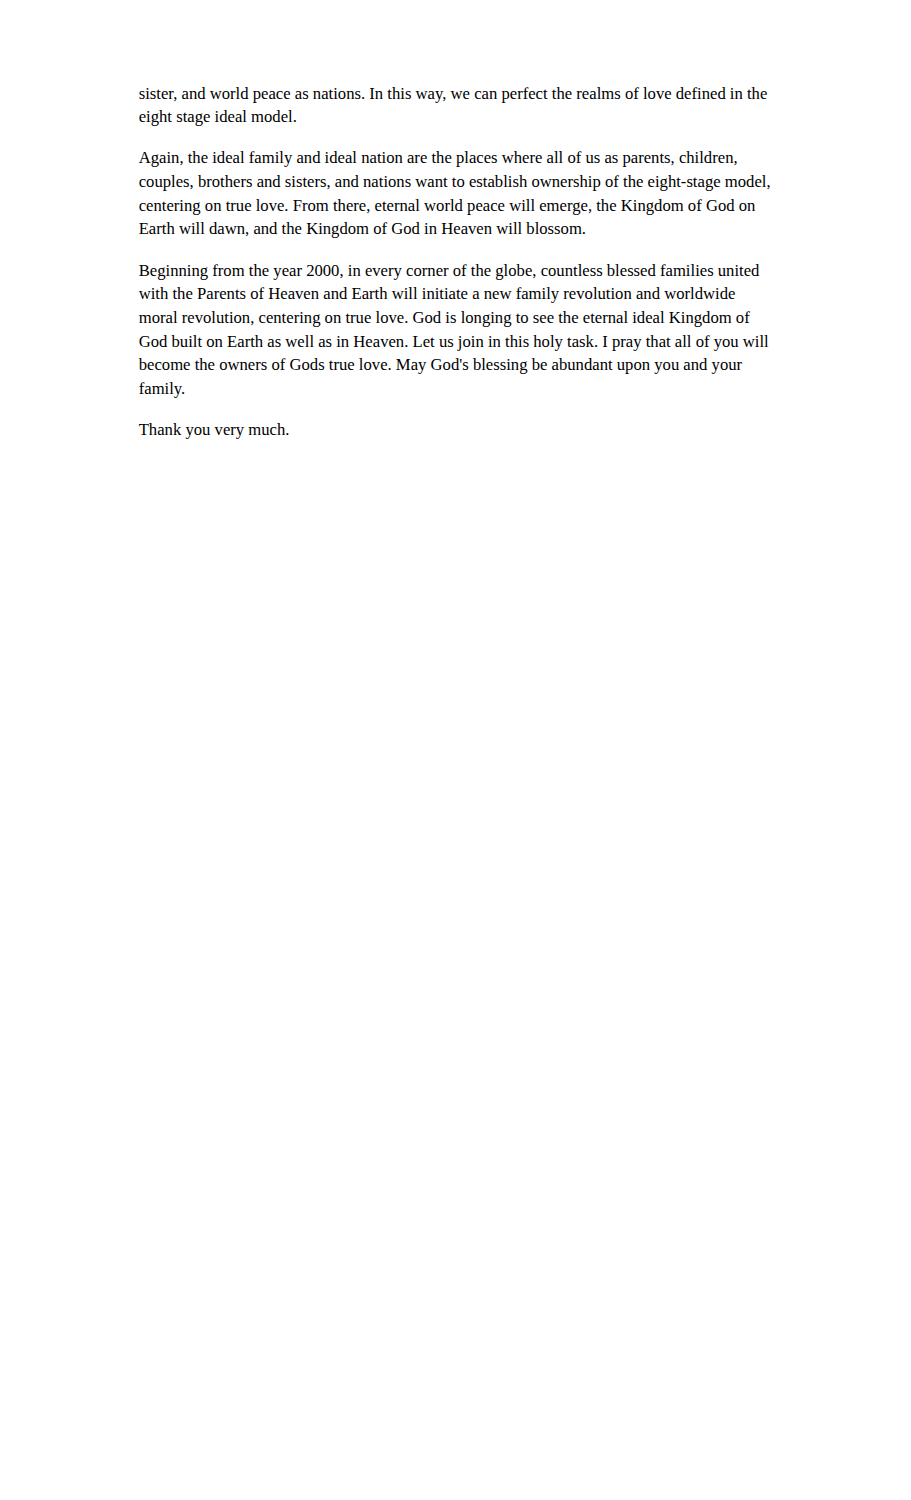sister, and world peace as nations. In this way, we can perfect the realms of love defined in the eight stage ideal model.
Again, the ideal family and ideal nation are the places where all of us as parents, children, couples, brothers and sisters, and nations want to establish ownership of the eight-stage model, centering on true love. From there, eternal world peace will emerge, the Kingdom of God on Earth will dawn, and the Kingdom of God in Heaven will blossom.
Beginning from the year 2000, in every corner of the globe, countless blessed families united with the Parents of Heaven and Earth will initiate a new family revolution and worldwide moral revolution, centering on true love. God is longing to see the eternal ideal Kingdom of God built on Earth as well as in Heaven. Let us join in this holy task. I pray that all of you will become the owners of Gods true love. May God's blessing be abundant upon you and your family.
Thank you very much.